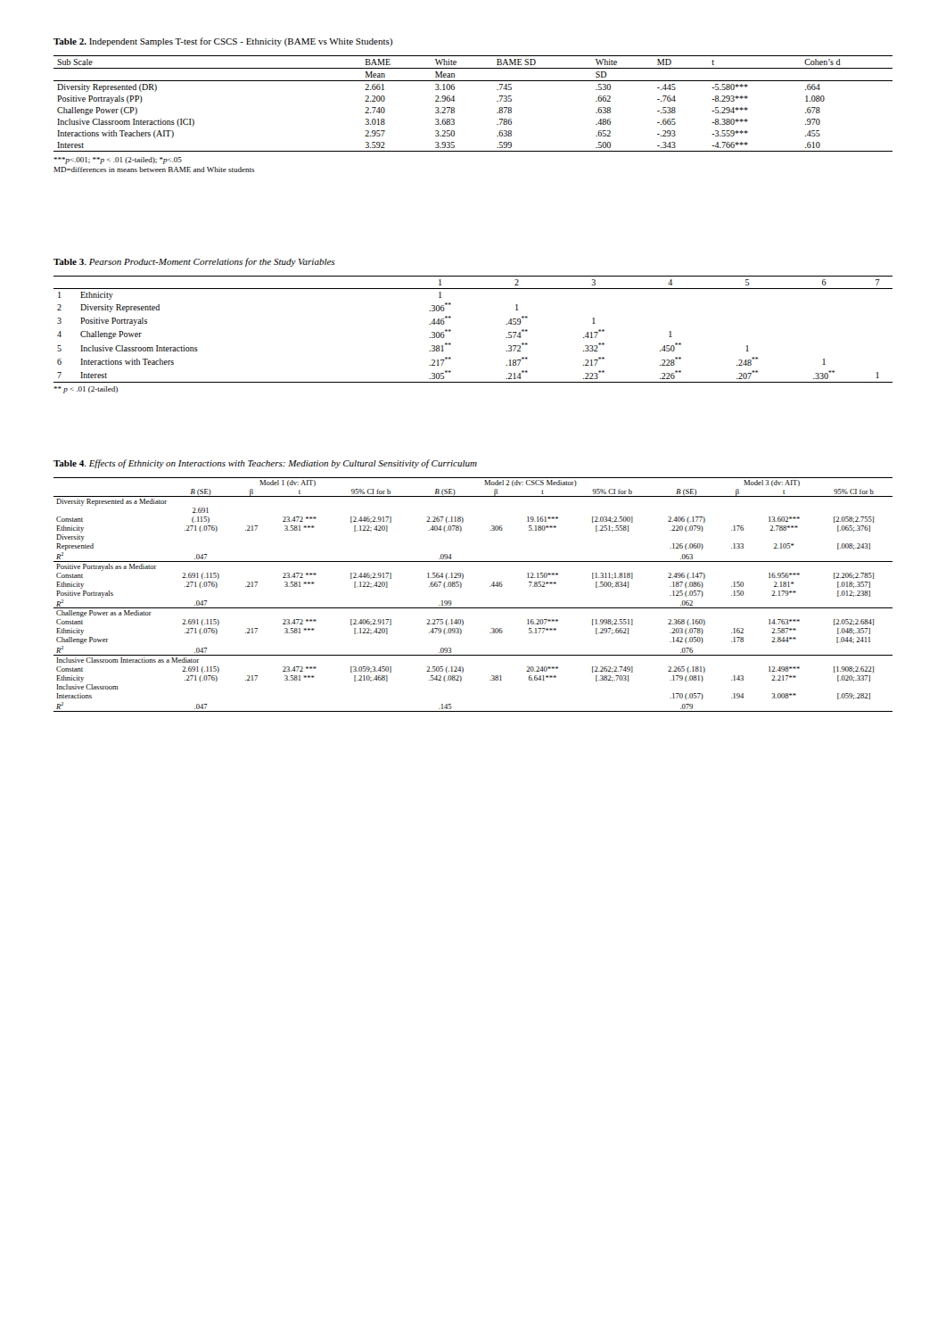Table 2. Independent Samples T-test for CSCS - Ethnicity (BAME vs White Students)
| Sub Scale | BAME | White | BAME SD | White | MD | t | Cohen’s d |
| --- | --- | --- | --- | --- | --- | --- | --- |
| | Mean | Mean | | SD | | | |
| Diversity Represented (DR) | 2.661 | 3.106 | .745 | .530 | -.445 | -5.580*** | .664 |
| Positive Portrayals (PP) | 2.200 | 2.964 | .735 | .662 | -.764 | -8.293*** | 1.080 |
| Challenge Power (CP) | 2.740 | 3.278 | .878 | .638 | -.538 | -5.294*** | .678 |
| Inclusive Classroom Interactions (ICI) | 3.018 | 3.683 | .786 | .486 | -.665 | -8.380*** | .970 |
| Interactions with Teachers (AIT) | 2.957 | 3.250 | .638 | .652 | -.293 | -3.559*** | .455 |
| Interest | 3.592 | 3.935 | .599 | .500 | -.343 | -4.766*** | .610 |
***p<.001; **p < .01 (2-tailed); *p<.05
MD=differences in means between BAME and White students
Table 3. Pearson Product-Moment Correlations for the Study Variables
| | | 1 | 2 | 3 | 4 | 5 | 6 | 7 |
| --- | --- | --- | --- | --- | --- | --- | --- | --- |
| 1 | Ethnicity | 1 | | | | | | |
| 2 | Diversity Represented | .306 ** | 1 | | | | | |
| 3 | Positive Portrayals | .446 ** | .459 ** | 1 | | | | |
| 4 | Challenge Power | .306 ** | .574 ** | .417 ** | 1 | | | |
| 5 | Inclusive Classroom Interactions | .381 ** | .372 ** | .332 ** | .450 ** | 1 | | |
| 6 | Interactions with Teachers | .217 ** | .187 ** | .217 ** | .228 ** | .248 ** | 1 | |
| 7 | Interest | .305 ** | .214 ** | .223 ** | .226 ** | .207 ** | .330 ** | 1 |
** p < .01 (2-tailed)
Table 4. Effects of Ethnicity on Interactions with Teachers: Mediation by Cultural Sensitivity of Curriculum
| | Model 1 (dv: AIT) | Model 2 (dv: CSCS Mediator) | Model 3 (dv: AIT) |
| --- | --- | --- | --- |
| | B (SE) | β | t | 95% CI for b | B (SE) | β | t | 95% CI for b | B (SE) | β | t | 95% CI for b |
| Diversity Represented as a Mediator |
| Constant | 2.691 (.115) | | 23.472 *** | [2.446;2.917] | 2.267 (.118) | | 19.161*** | [2.034;2.500] | 2.406 (.177) | | 13.602*** | [2.058;2.755] |
| Ethnicity | .271 (.076) | .217 | 3.581 *** | [.122; 420] | .404 (.078) | .306 | 5.180*** | [.251;.558] | .220 (.079) | .176 | 2.788*** | [.065;.376] |
| Diversity Represented | | | | | | | | | .126 (.060) | .133 | 2.105* | [.008;.243] |
| R 2 | .047 | | | | .094 | | | | .063 | | | |
| Positive Portrayals as a Mediator |
| Constant | 2.691 (.115) | | 23.472 *** | [2.446;2.917] | 1.564 (.129) | | 12.150*** | [1.311;1.818] | 2.496 (.147) | | 16.956*** | [2.206;2.785] |
| Ethnicity | .271 (.076) | .217 | 3.581 *** | [.122;.420] | .667 (.085) | .446 | 7.852*** | [.500;.834] | .187 (.086) | .150 | 2.181* | [.018;.357] |
| Positive Portrayals | | | | | | | | | .125 (.057) | .150 | 2.179** | [.012;.238] |
| R 2 | .047 | | | | .199 | | | | .062 | | | |
| Challenge Power as a Mediator |
| Constant | 2.691 (.115) | | 23.472 *** | [2.406;2.917] | 2.275 (.140) | | 16.207*** | [1.998;2.551] | 2.368 (.160) | | 14.763*** | [2.052;2.684] |
| Ethnicity | .271 (.076) | .217 | 3.581 *** | [.122;.420] | .479 (.093) | .306 | 5.177*** | [.297;.662] | .203 (.078) | .162 | 2.587** | [.048;.357] |
| Challenge Power | | | | | | | | | .142 (.050) | .178 | 2.844** | [.044; 2411 |
| R 2 | .047 | | | | .093 | | | | .076 | | | |
| Inclusive Classroom Interactions as a Mediator |
| Constant | 2.691 (.115) | | 23.472 *** | [3.059;3.450] | 2.505 (.124) | | 20.240*** | [2.262;2.749] | 2.265 (.181) | | 12.498*** | [1.908;2.622] |
| Ethnicity | .271 (.076) | .217 | 3.581 *** | [.210;.468] | .542 (.082) | .381 | 6.641*** | [.382;.703] | .179 (.081) | .143 | 2.217** | [.020;.337] |
| Inclusive Classroom Interactions | | | | | | | | | .170 (.057) | .194 | 3.008** | [.059;.282] |
| R 2 | .047 | | | | .145 | | | | .079 | | | |